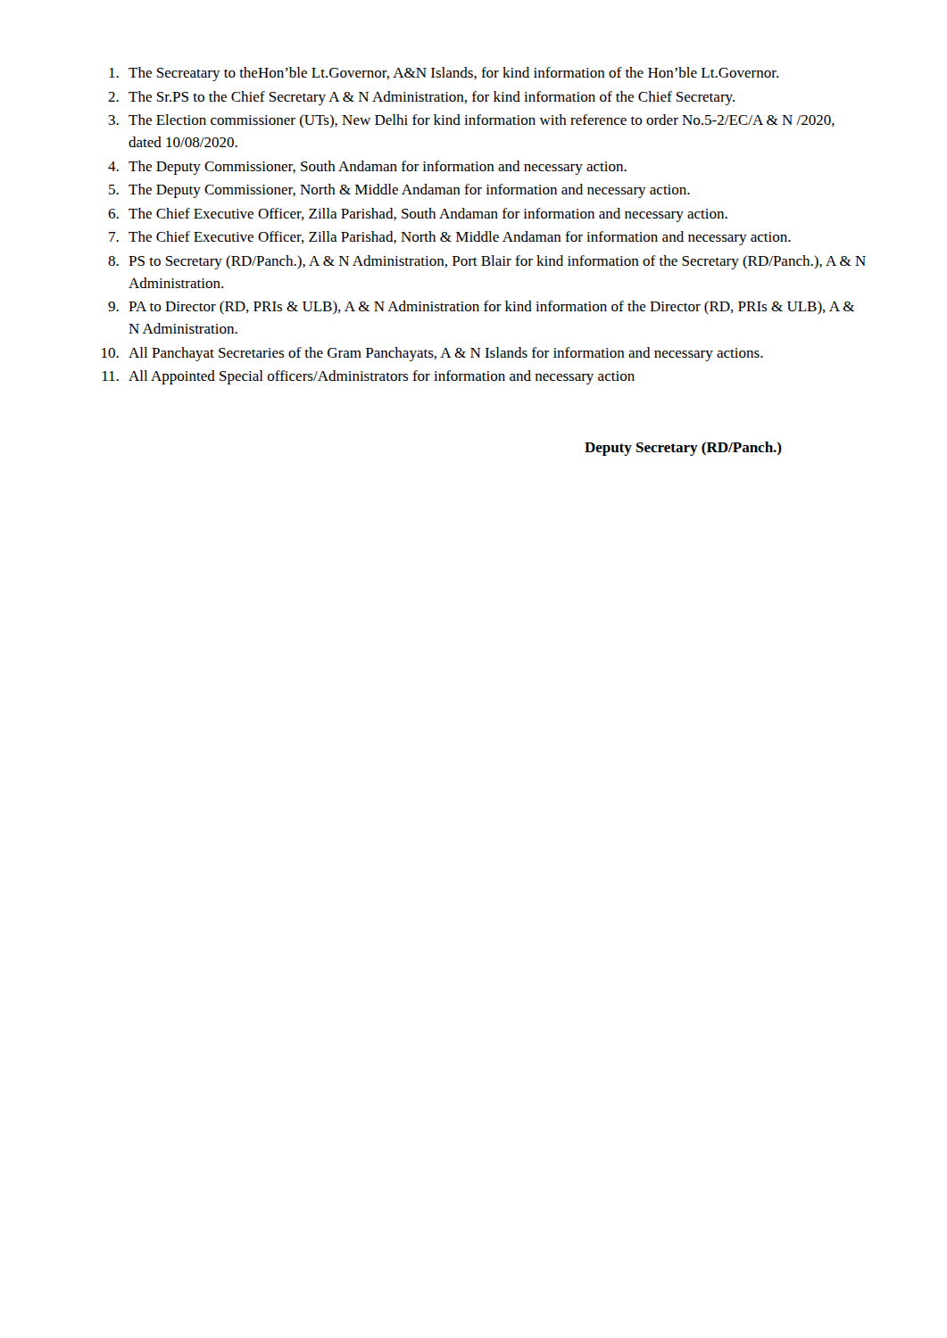The Secreatary to theHon’ble Lt.Governor, A&N Islands, for kind information of the Hon’ble Lt.Governor.
The Sr.PS to the Chief Secretary A & N Administration, for kind information of the Chief Secretary.
The Election commissioner (UTs), New Delhi for kind information with reference to order No.5-2/EC/A & N /2020, dated 10/08/2020.
The Deputy Commissioner, South Andaman for information and necessary action.
The Deputy Commissioner, North & Middle Andaman for information and necessary action.
The Chief Executive Officer, Zilla Parishad, South Andaman for information and necessary action.
The Chief Executive Officer, Zilla Parishad, North & Middle Andaman for information and necessary action.
PS to Secretary (RD/Panch.), A & N Administration, Port Blair for kind information of the Secretary (RD/Panch.), A & N Administration.
PA to Director (RD, PRIs & ULB), A & N Administration for kind information of the Director (RD, PRIs & ULB), A & N Administration.
All Panchayat Secretaries of the Gram Panchayats, A & N Islands for information and necessary actions.
All Appointed Special officers/Administrators for information and necessary action
Deputy Secretary (RD/Panch.)